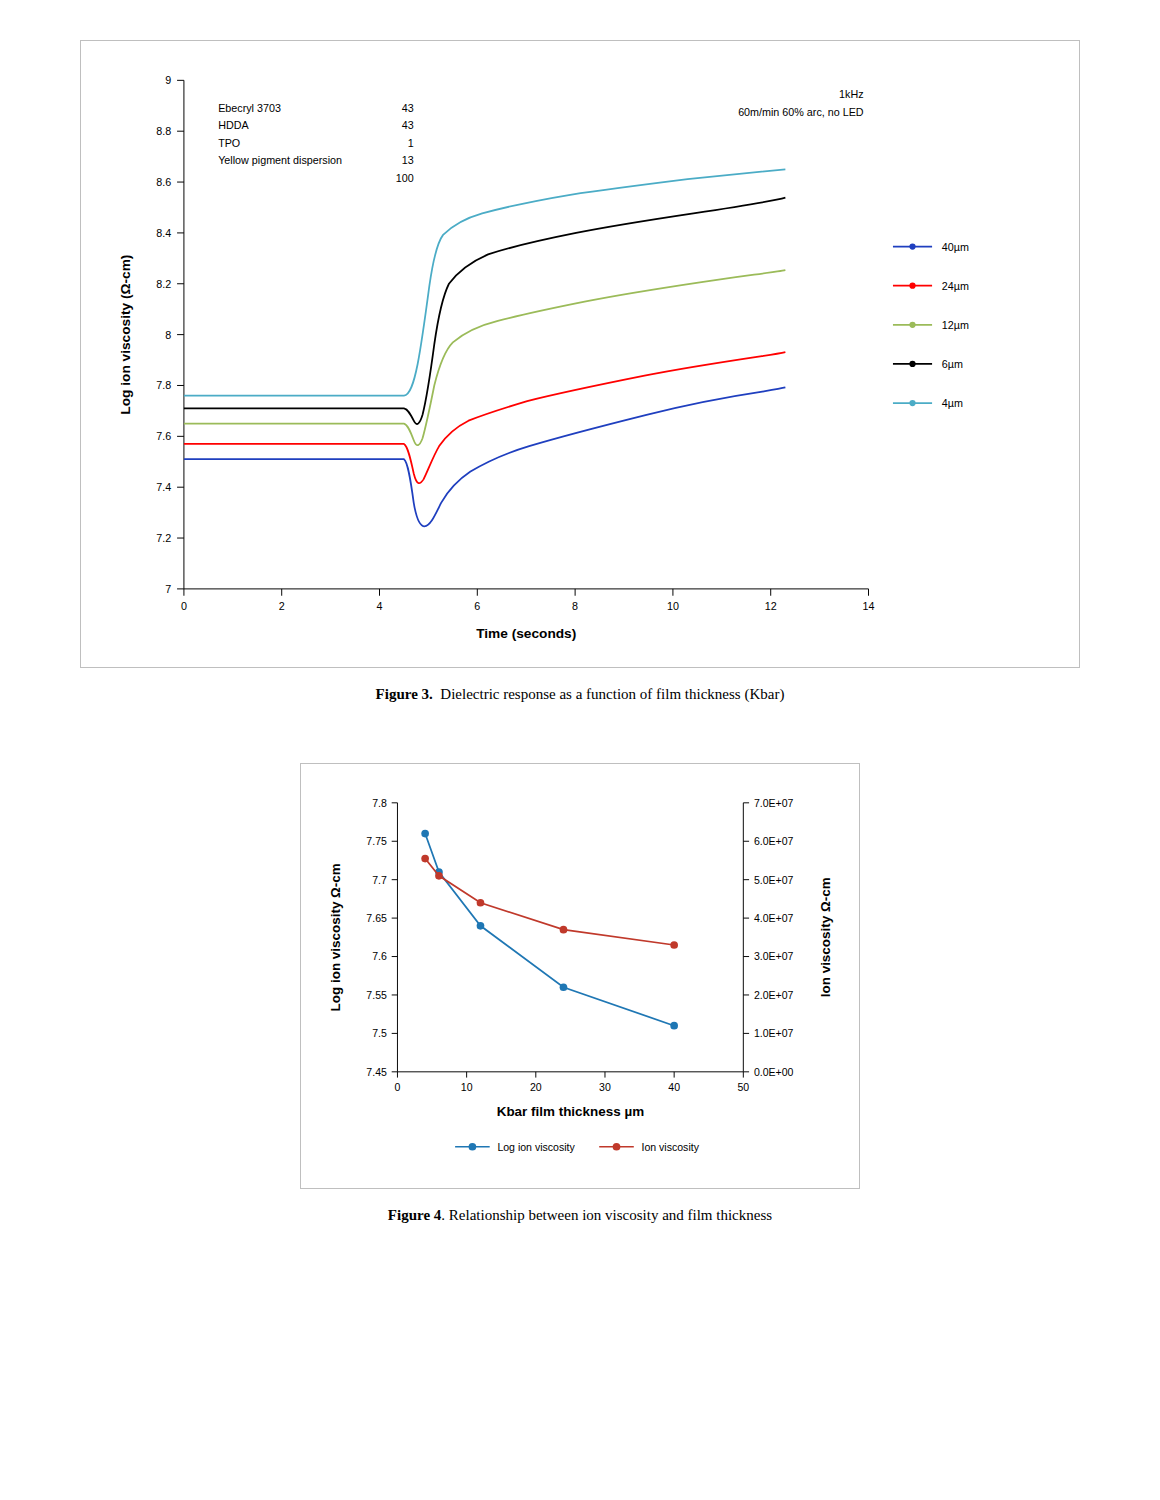7 7.2 7.4 7.6 7.8 8 8.2 8.4 8.6 8.8 9 0 2 4 6 8 10 12 14 Time (seconds) Log ion viscosity (Ω-cm) Ebecryl 3703 43 HDDA 43 TPO 1 Yellow pigment dispersion 13 100 1kHz 60m/min 60% arc, no LED 40µm 24µm 12µm 6µm 4µm
Figure 3. Dielectric response as a function of film thickness (Kbar)
7.45 7.5 7.55 7.6 7.65 7.7 7.75 7.8 0.0E+00 1.0E+07 2.0E+07 3.0E+07 4.0E+07 5.0E+07 6.0E+07 7.0E+07 0 10 20 30 40 50 Kbar film thickness µm Log ion viscosity Ω-cm Ion viscosity Ω-cm Log ion viscosity Ion viscosity
Figure 4. Relationship between ion viscosity and film thickness